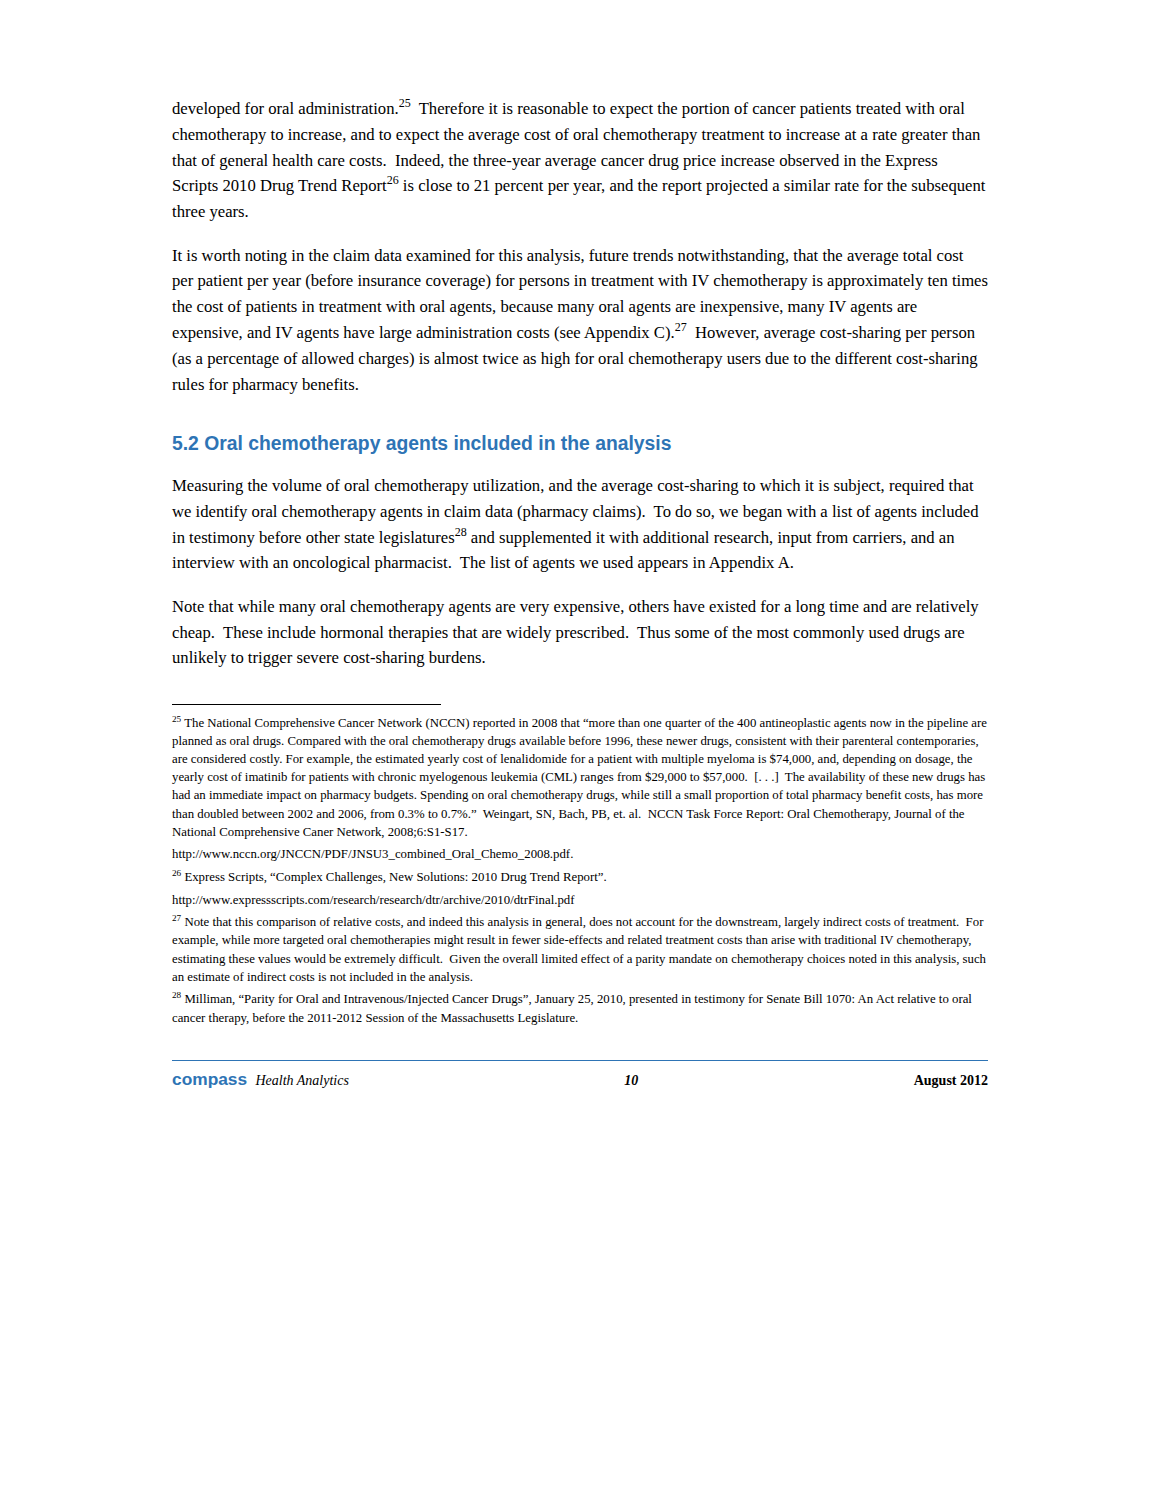developed for oral administration.25 Therefore it is reasonable to expect the portion of cancer patients treated with oral chemotherapy to increase, and to expect the average cost of oral chemotherapy treatment to increase at a rate greater than that of general health care costs. Indeed, the three-year average cancer drug price increase observed in the Express Scripts 2010 Drug Trend Report26 is close to 21 percent per year, and the report projected a similar rate for the subsequent three years.
It is worth noting in the claim data examined for this analysis, future trends notwithstanding, that the average total cost per patient per year (before insurance coverage) for persons in treatment with IV chemotherapy is approximately ten times the cost of patients in treatment with oral agents, because many oral agents are inexpensive, many IV agents are expensive, and IV agents have large administration costs (see Appendix C).27 However, average cost-sharing per person (as a percentage of allowed charges) is almost twice as high for oral chemotherapy users due to the different cost-sharing rules for pharmacy benefits.
5.2 Oral chemotherapy agents included in the analysis
Measuring the volume of oral chemotherapy utilization, and the average cost-sharing to which it is subject, required that we identify oral chemotherapy agents in claim data (pharmacy claims). To do so, we began with a list of agents included in testimony before other state legislatures28 and supplemented it with additional research, input from carriers, and an interview with an oncological pharmacist. The list of agents we used appears in Appendix A.
Note that while many oral chemotherapy agents are very expensive, others have existed for a long time and are relatively cheap. These include hormonal therapies that are widely prescribed. Thus some of the most commonly used drugs are unlikely to trigger severe cost-sharing burdens.
25 The National Comprehensive Cancer Network (NCCN) reported in 2008 that “more than one quarter of the 400 antineoplastic agents now in the pipeline are planned as oral drugs. Compared with the oral chemotherapy drugs available before 1996, these newer drugs, consistent with their parenteral contemporaries, are considered costly. For example, the estimated yearly cost of lenalidomide for a patient with multiple myeloma is $74,000, and, depending on dosage, the yearly cost of imatinib for patients with chronic myelogenous leukemia (CML) ranges from $29,000 to $57,000. [. . .] The availability of these new drugs has had an immediate impact on pharmacy budgets. Spending on oral chemotherapy drugs, while still a small proportion of total pharmacy benefit costs, has more than doubled between 2002 and 2006, from 0.3% to 0.7%.” Weingart, SN, Bach, PB, et. al. NCCN Task Force Report: Oral Chemotherapy, Journal of the National Comprehensive Caner Network, 2008;6:S1-S17.
http://www.nccn.org/JNCCN/PDF/JNSU3_combined_Oral_Chemo_2008.pdf.
26 Express Scripts, “Complex Challenges, New Solutions: 2010 Drug Trend Report”.
http://www.expressscripts.com/research/research/dtr/archive/2010/dtrFinal.pdf
27 Note that this comparison of relative costs, and indeed this analysis in general, does not account for the downstream, largely indirect costs of treatment. For example, while more targeted oral chemotherapies might result in fewer side-effects and related treatment costs than arise with traditional IV chemotherapy, estimating these values would be extremely difficult. Given the overall limited effect of a parity mandate on chemotherapy choices noted in this analysis, such an estimate of indirect costs is not included in the analysis.
28 Milliman, “Parity for Oral and Intravenous/Injected Cancer Drugs”, January 25, 2010, presented in testimony for Senate Bill 1070: An Act relative to oral cancer therapy, before the 2011-2012 Session of the Massachusetts Legislature.
compass Health Analytics
10
August 2012